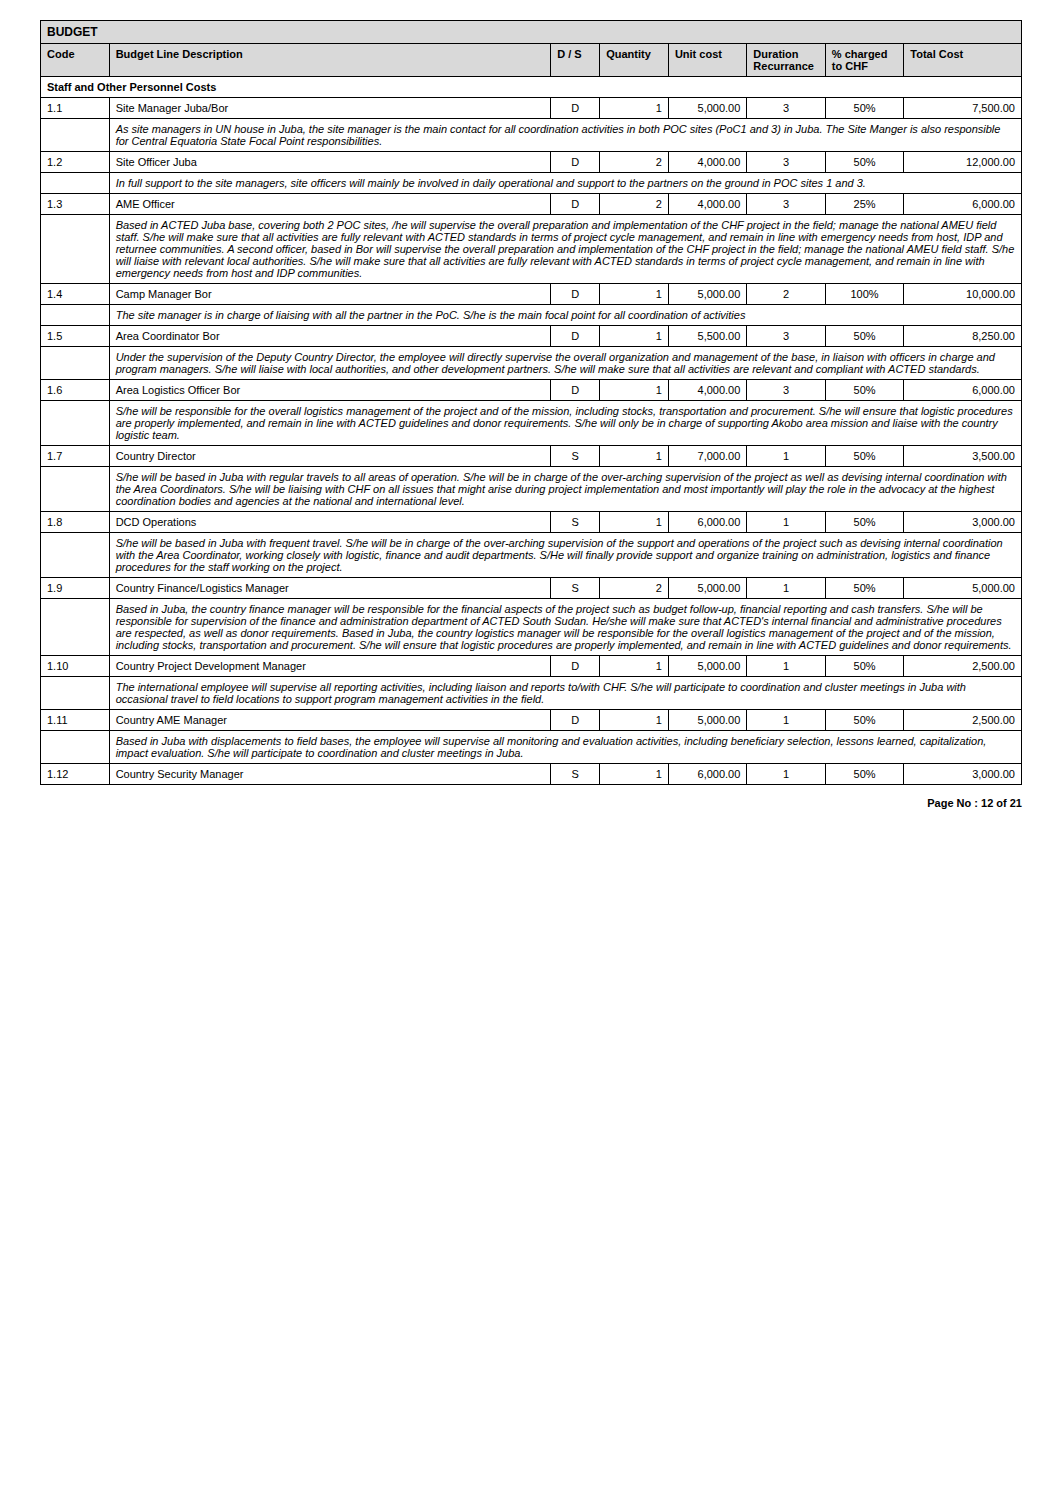BUDGET
| Code | Budget Line Description | D / S | Quantity | Unit cost | Duration Recurrance | % charged to CHF | Total Cost |
| --- | --- | --- | --- | --- | --- | --- | --- |
| Staff and Other Personnel Costs |
| 1.1 | Site Manager Juba/Bor | D | 1 | 5,000.00 | 3 | 50% | 7,500.00 |
| | As site managers in UN house in Juba, the site manager is the main contact for all coordination activities in both POC sites (PoC1 and 3) in Juba. The Site Manger is also responsible for Central Equatoria State Focal Point responsibilities. |
| 1.2 | Site Officer Juba | D | 2 | 4,000.00 | 3 | 50% | 12,000.00 |
| | In full support to the site managers, site officers will mainly be involved in daily operational and support to the partners on the ground in POC sites 1 and 3. |
| 1.3 | AME Officer | D | 2 | 4,000.00 | 3 | 25% | 6,000.00 |
| | Based in ACTED Juba base, covering both 2 POC sites, /he will supervise the overall preparation and implementation of the CHF project in the field; manage the national AMEU field staff. S/he will make sure that all activities are fully relevant with ACTED standards in terms of project cycle management, and remain in line with emergency needs from host, IDP and returnee communities. A second officer, based in Bor will supervise the overall preparation and implementation of the CHF project in the field; manage the national AMEU field staff. S/he will liaise with relevant local authorities. S/he will make sure that all activities are fully relevant with ACTED standards in terms of project cycle management, and remain in line with emergency needs from host and IDP communities. |
| 1.4 | Camp Manager Bor | D | 1 | 5,000.00 | 2 | 100% | 10,000.00 |
| | The site manager is in charge of liaising with all the partner in the PoC. S/he is the main focal point for all coordination of activities |
| 1.5 | Area Coordinator Bor | D | 1 | 5,500.00 | 3 | 50% | 8,250.00 |
| | Under the supervision of the Deputy Country Director, the employee will directly supervise the overall organization and management of the base, in liaison with officers in charge and program managers. S/he will liaise with local authorities, and other development partners. S/he will make sure that all activities are relevant and compliant with ACTED standards. |
| 1.6 | Area Logistics Officer Bor | D | 1 | 4,000.00 | 3 | 50% | 6,000.00 |
| | S/he will be responsible for the overall logistics management of the project and of the mission, including stocks, transportation and procurement. S/he will ensure that logistic procedures are properly implemented, and remain in line with ACTED guidelines and donor requirements. S/he will only be in charge of supporting Akobo area mission and liaise with the country logistic team. |
| 1.7 | Country Director | S | 1 | 7,000.00 | 1 | 50% | 3,500.00 |
| | S/he will be based in Juba with regular travels to all areas of operation. S/he will be in charge of the over-arching supervision of the project as well as devising internal coordination with the Area Coordinators. S/he will be liaising with CHF on all issues that might arise during project implementation and most importantly will play the role in the advocacy at the highest coordination bodies and agencies at the national and international level. |
| 1.8 | DCD Operations | S | 1 | 6,000.00 | 1 | 50% | 3,000.00 |
| | S/he will be based in Juba with frequent travel. S/he will be in charge of the over-arching supervision of the support and operations of the project such as devising internal coordination with the Area Coordinator, working closely with logistic, finance and audit departments. S/He will finally provide support and organize training on administration, logistics and finance procedures for the staff working on the project. |
| 1.9 | Country Finance/Logistics Manager | S | 2 | 5,000.00 | 1 | 50% | 5,000.00 |
| | Based in Juba, the country finance manager will be responsible for the financial aspects of the project such as budget follow-up, financial reporting and cash transfers. S/he will be responsible for supervision of the finance and administration department of ACTED South Sudan. He/she will make sure that ACTED's internal financial and administrative procedures are respected, as well as donor requirements. Based in Juba, the country logistics manager will be responsible for the overall logistics management of the project and of the mission, including stocks, transportation and procurement. S/he will ensure that logistic procedures are properly implemented, and remain in line with ACTED guidelines and donor requirements. |
| 1.10 | Country Project Development Manager | D | 1 | 5,000.00 | 1 | 50% | 2,500.00 |
| | The international employee will supervise all reporting activities, including liaison and reports to/with CHF. S/he will participate to coordination and cluster meetings in Juba with occasional travel to field locations to support program management activities in the field. |
| 1.11 | Country AME Manager | D | 1 | 5,000.00 | 1 | 50% | 2,500.00 |
| | Based in Juba with displacements to field bases, the employee will supervise all monitoring and evaluation activities, including beneficiary selection, lessons learned, capitalization, impact evaluation. S/he will participate to coordination and cluster meetings in Juba. |
| 1.12 | Country Security Manager | S | 1 | 6,000.00 | 1 | 50% | 3,000.00 |
Page No : 12 of 21